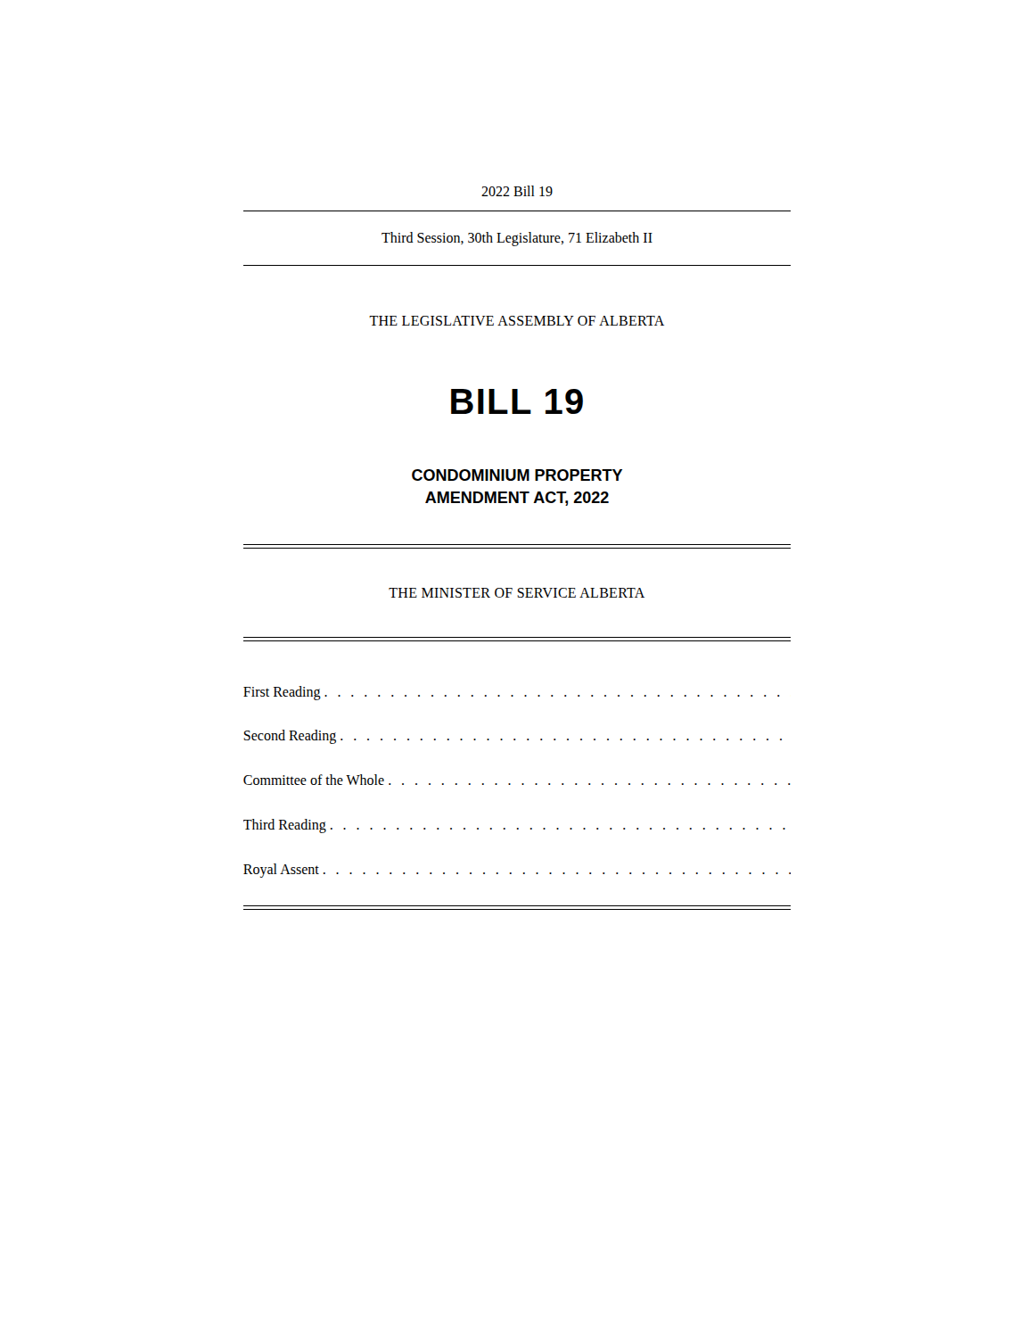2022 Bill 19
Third Session, 30th Legislature, 71 Elizabeth II
THE LEGISLATIVE ASSEMBLY OF ALBERTA
BILL 19
CONDOMINIUM PROPERTY
AMENDMENT ACT, 2022
THE MINISTER OF SERVICE ALBERTA
First Reading . . . . . . . . . . . . . . . . . . . . . . . . . . . . . . . . . . . . . . . . . . . . . . . . . . .
Second Reading . . . . . . . . . . . . . . . . . . . . . . . . . . . . . . . . . . . . . . . . . . . . . . . . . .
Committee of the Whole . . . . . . . . . . . . . . . . . . . . . . . . . . . . . . . . . . . . . . . . . . . .
Third Reading . . . . . . . . . . . . . . . . . . . . . . . . . . . . . . . . . . . . . . . . . . . . . . . . . . . .
Royal Assent . . . . . . . . . . . . . . . . . . . . . . . . . . . . . . . . . . . . . . . . . . . . . . . . . . . . .